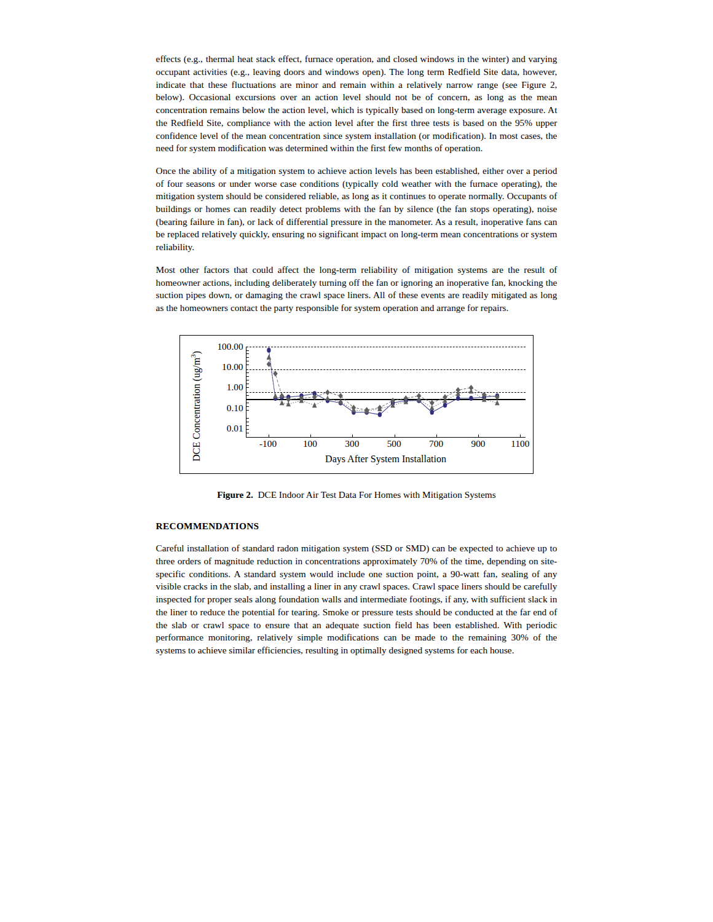effects (e.g., thermal heat stack effect, furnace operation, and closed windows in the winter) and varying occupant activities (e.g., leaving doors and windows open). The long term Redfield Site data, however, indicate that these fluctuations are minor and remain within a relatively narrow range (see Figure 2, below). Occasional excursions over an action level should not be of concern, as long as the mean concentration remains below the action level, which is typically based on long-term average exposure. At the Redfield Site, compliance with the action level after the first three tests is based on the 95% upper confidence level of the mean concentration since system installation (or modification). In most cases, the need for system modification was determined within the first few months of operation.
Once the ability of a mitigation system to achieve action levels has been established, either over a period of four seasons or under worse case conditions (typically cold weather with the furnace operating), the mitigation system should be considered reliable, as long as it continues to operate normally. Occupants of buildings or homes can readily detect problems with the fan by silence (the fan stops operating), noise (bearing failure in fan), or lack of differential pressure in the manometer. As a result, inoperative fans can be replaced relatively quickly, ensuring no significant impact on long-term mean concentrations or system reliability.
Most other factors that could affect the long-term reliability of mitigation systems are the result of homeowner actions, including deliberately turning off the fan or ignoring an inoperative fan, knocking the suction pipes down, or damaging the crawl space liners. All of these events are readily mitigated as long as the homeowners contact the party responsible for system operation and arrange for repairs.
DCE Concentration (ug/m3)
100.00 10.00 1.00 0.10 0.01
-100 100 300 500 700 900 1100
Days After System Installation
Figure 2. DCE Indoor Air Test Data For Homes with Mitigation Systems
RECOMMENDATIONS
Careful installation of standard radon mitigation system (SSD or SMD) can be expected to achieve up to three orders of magnitude reduction in concentrations approximately 70% of the time, depending on site-specific conditions. A standard system would include one suction point, a 90-watt fan, sealing of any visible cracks in the slab, and installing a liner in any crawl spaces. Crawl space liners should be carefully inspected for proper seals along foundation walls and intermediate footings, if any, with sufficient slack in the liner to reduce the potential for tearing. Smoke or pressure tests should be conducted at the far end of the slab or crawl space to ensure that an adequate suction field has been established. With periodic performance monitoring, relatively simple modifications can be made to the remaining 30% of the systems to achieve similar efficiencies, resulting in optimally designed systems for each house.